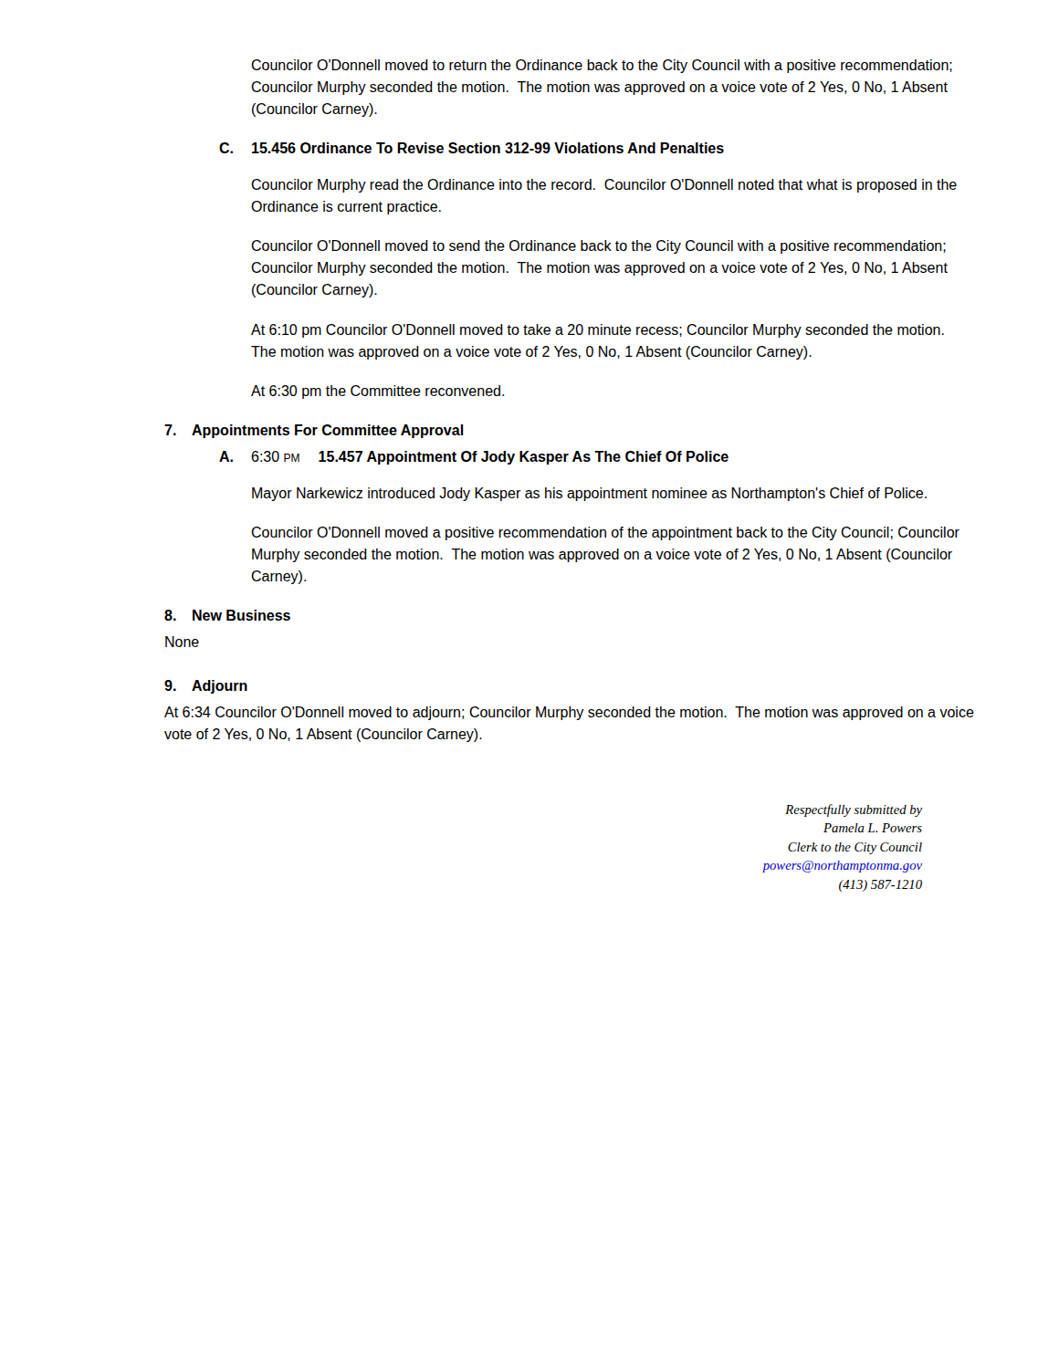Councilor O'Donnell moved to return the Ordinance back to the City Council with a positive recommendation; Councilor Murphy seconded the motion. The motion was approved on a voice vote of 2 Yes, 0 No, 1 Absent (Councilor Carney).
C. 15.456 Ordinance To Revise Section 312-99 Violations And Penalties
Councilor Murphy read the Ordinance into the record. Councilor O'Donnell noted that what is proposed in the Ordinance is current practice.
Councilor O'Donnell moved to send the Ordinance back to the City Council with a positive recommendation; Councilor Murphy seconded the motion. The motion was approved on a voice vote of 2 Yes, 0 No, 1 Absent (Councilor Carney).
At 6:10 pm Councilor O'Donnell moved to take a 20 minute recess; Councilor Murphy seconded the motion. The motion was approved on a voice vote of 2 Yes, 0 No, 1 Absent (Councilor Carney).
At 6:30 pm the Committee reconvened.
7. Appointments For Committee Approval
A. 6:30 PM 15.457 Appointment Of Jody Kasper As The Chief Of Police
Mayor Narkewicz introduced Jody Kasper as his appointment nominee as Northampton's Chief of Police.
Councilor O'Donnell moved a positive recommendation of the appointment back to the City Council; Councilor Murphy seconded the motion. The motion was approved on a voice vote of 2 Yes, 0 No, 1 Absent (Councilor Carney).
8. New Business
None
9. Adjourn
At 6:34 Councilor O'Donnell moved to adjourn; Councilor Murphy seconded the motion. The motion was approved on a voice vote of 2 Yes, 0 No, 1 Absent (Councilor Carney).
Respectfully submitted by
Pamela L. Powers
Clerk to the City Council
powers@northamptonma.gov
(413) 587-1210